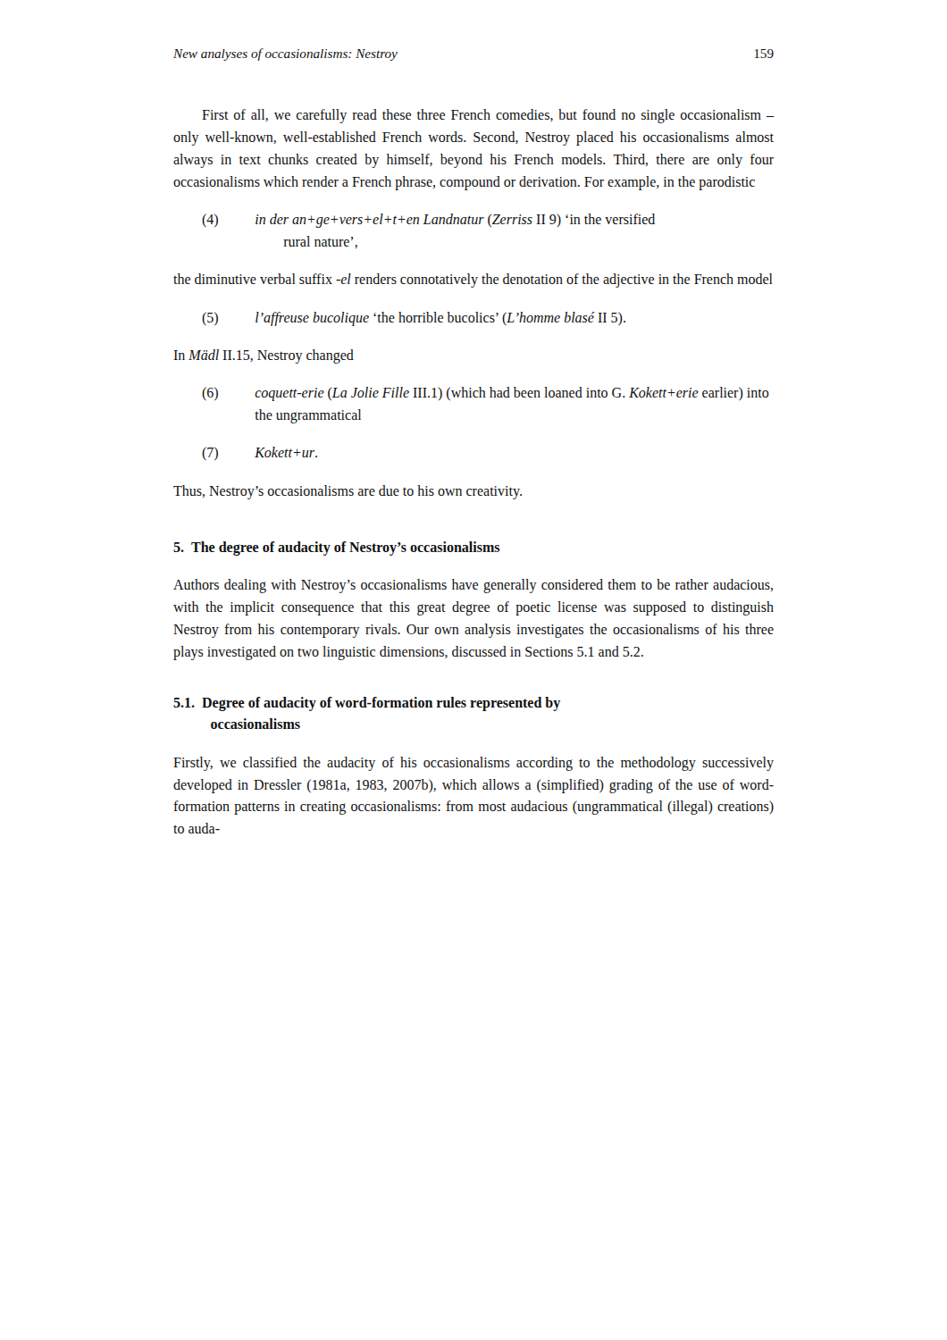New analyses of occasionalisms: Nestroy 159
First of all, we carefully read these three French comedies, but found no single occasionalism – only well-known, well-established French words. Second, Nestroy placed his occasionalisms almost always in text chunks created by himself, beyond his French models. Third, there are only four occasionalisms which render a French phrase, compound or derivation. For example, in the parodistic
(4) in der an+ge+vers+el+t+en Landnatur (Zerriss II 9) ‘in the versified rural nature’,
the diminutive verbal suffix -el renders connotatively the denotation of the adjective in the French model
(5) l’affreuse bucolique ‘the horrible bucolics’ (L’homme blasé II 5).
In Mädl II.15, Nestroy changed
(6) coquett-erie (La Jolie Fille III.1) (which had been loaned into G. Kokett+erie earlier) into the ungrammatical
(7) Kokett+ur.
Thus, Nestroy’s occasionalisms are due to his own creativity.
5. The degree of audacity of Nestroy’s occasionalisms
Authors dealing with Nestroy’s occasionalisms have generally considered them to be rather audacious, with the implicit consequence that this great degree of poetic license was supposed to distinguish Nestroy from his contemporary rivals. Our own analysis investigates the occasionalisms of his three plays investigated on two linguistic dimensions, discussed in Sections 5.1 and 5.2.
5.1. Degree of audacity of word-formation rules represented by occasionalisms
Firstly, we classified the audacity of his occasionalisms according to the methodology successively developed in Dressler (1981a, 1983, 2007b), which allows a (simplified) grading of the use of word-formation patterns in creating occasionalisms: from most audacious (ungrammatical (illegal) creations) to auda-